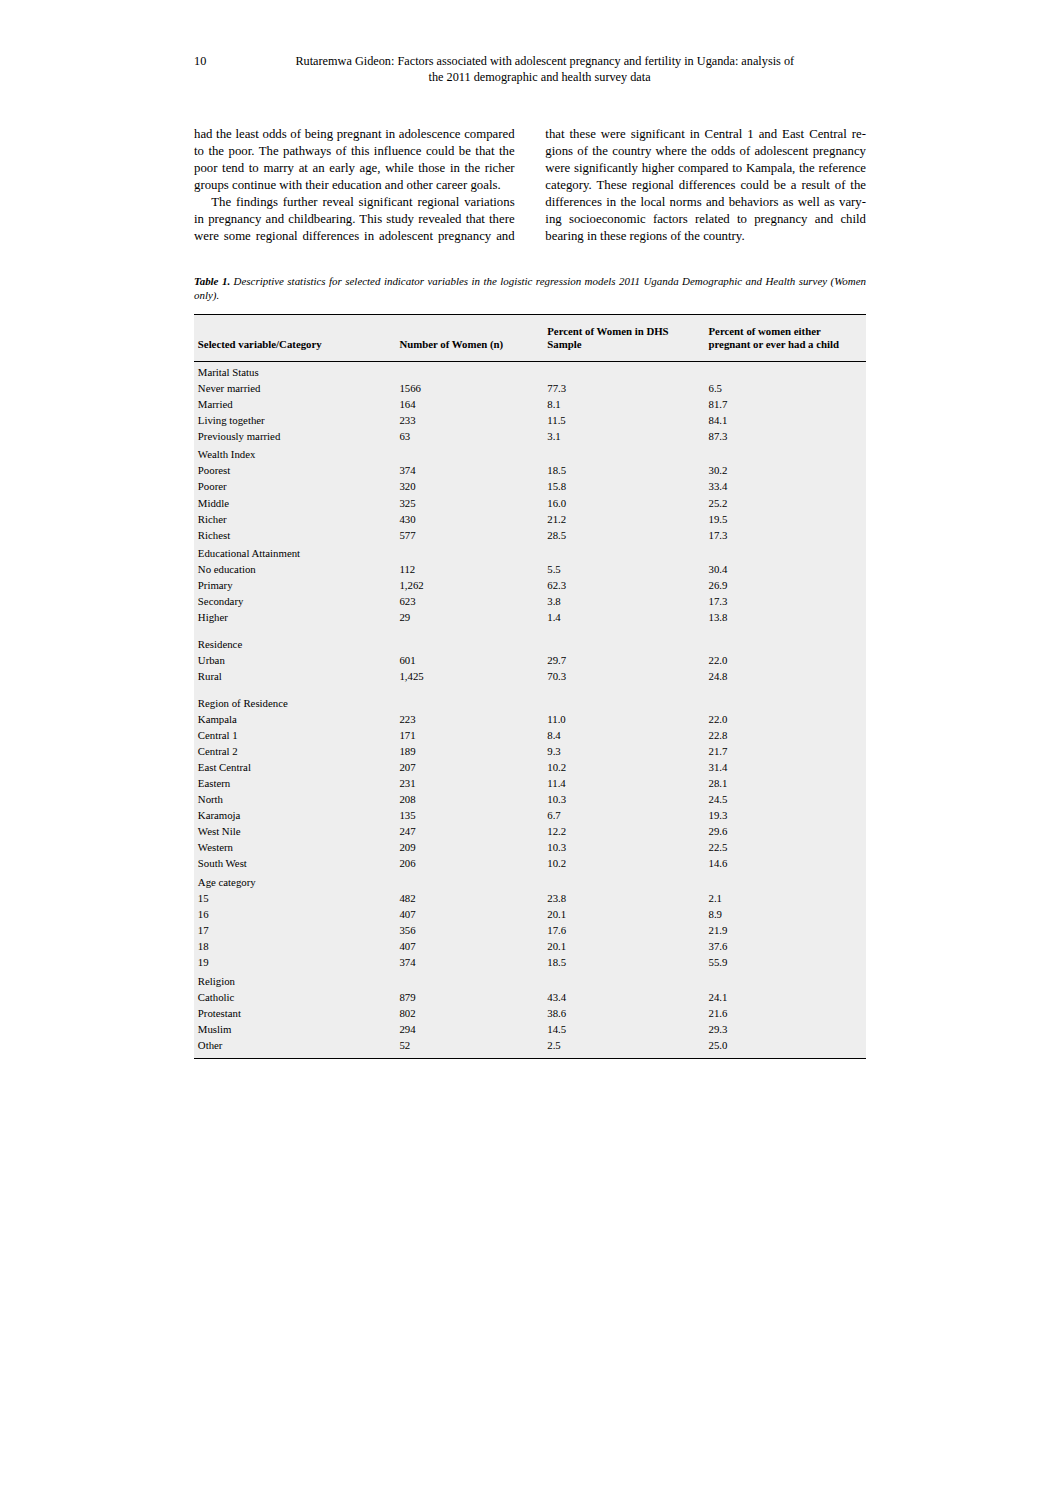10
Rutaremwa Gideon: Factors associated with adolescent pregnancy and fertility in Uganda: analysis of
the 2011 demographic and health survey data
had the least odds of being pregnant in adolescence compared to the poor. The pathways of this influence could be that the poor tend to marry at an early age, while those in the richer groups continue with their education and other career goals.
The findings further reveal significant regional variations in pregnancy and childbearing. This study revealed that there were some regional differences in adolescent pregnancy and that these were significant in Central 1 and East Central regions of the country where the odds of adolescent pregnancy were significantly higher compared to Kampala, the reference category. These regional differences could be a result of the differences in the local norms and behaviors as well as varying socioeconomic factors related to pregnancy and child bearing in these regions of the country.
Table 1. Descriptive statistics for selected indicator variables in the logistic regression models 2011 Uganda Demographic and Health survey (Women only).
| Selected variable/Category | Number of Women (n) | Percent of Women in DHS Sample | Percent of women either pregnant or ever had a child |
| --- | --- | --- | --- |
| Marital Status | | | |
| Never married | 1566 | 77.3 | 6.5 |
| Married | 164 | 8.1 | 81.7 |
| Living together | 233 | 11.5 | 84.1 |
| Previously married | 63 | 3.1 | 87.3 |
| Wealth Index | | | |
| Poorest | 374 | 18.5 | 30.2 |
| Poorer | 320 | 15.8 | 33.4 |
| Middle | 325 | 16.0 | 25.2 |
| Richer | 430 | 21.2 | 19.5 |
| Richest | 577 | 28.5 | 17.3 |
| Educational Attainment | | | |
| No education | 112 | 5.5 | 30.4 |
| Primary | 1,262 | 62.3 | 26.9 |
| Secondary | 623 | 3.8 | 17.3 |
| Higher | 29 | 1.4 | 13.8 |
| Residence | | | |
| Urban | 601 | 29.7 | 22.0 |
| Rural | 1,425 | 70.3 | 24.8 |
| Region of Residence | | | |
| Kampala | 223 | 11.0 | 22.0 |
| Central 1 | 171 | 8.4 | 22.8 |
| Central 2 | 189 | 9.3 | 21.7 |
| East Central | 207 | 10.2 | 31.4 |
| Eastern | 231 | 11.4 | 28.1 |
| North | 208 | 10.3 | 24.5 |
| Karamoja | 135 | 6.7 | 19.3 |
| West Nile | 247 | 12.2 | 29.6 |
| Western | 209 | 10.3 | 22.5 |
| South West | 206 | 10.2 | 14.6 |
| Age category | | | |
| 15 | 482 | 23.8 | 2.1 |
| 16 | 407 | 20.1 | 8.9 |
| 17 | 356 | 17.6 | 21.9 |
| 18 | 407 | 20.1 | 37.6 |
| 19 | 374 | 18.5 | 55.9 |
| Religion | | | |
| Catholic | 879 | 43.4 | 24.1 |
| Protestant | 802 | 38.6 | 21.6 |
| Muslim | 294 | 14.5 | 29.3 |
| Other | 52 | 2.5 | 25.0 |